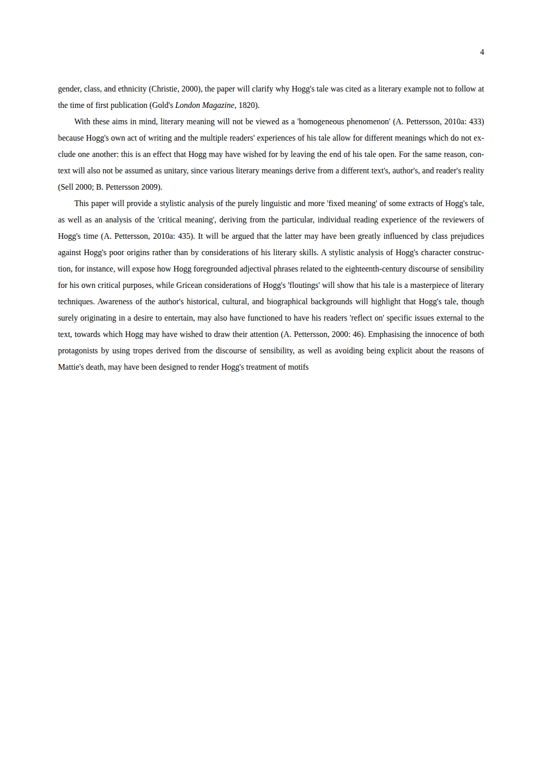4
gender, class, and ethnicity (Christie, 2000), the paper will clarify why Hogg's tale was cited as a literary example not to follow at the time of first publication (Gold's London Magazine, 1820).
With these aims in mind, literary meaning will not be viewed as a 'homogeneous phenomenon' (A. Pettersson, 2010a: 433) because Hogg's own act of writing and the multiple readers' experiences of his tale allow for different meanings which do not exclude one another: this is an effect that Hogg may have wished for by leaving the end of his tale open. For the same reason, context will also not be assumed as unitary, since various literary meanings derive from a different text's, author's, and reader's reality (Sell 2000; B. Pettersson 2009).
This paper will provide a stylistic analysis of the purely linguistic and more 'fixed meaning' of some extracts of Hogg's tale, as well as an analysis of the 'critical meaning', deriving from the particular, individual reading experience of the reviewers of Hogg's time (A. Pettersson, 2010a: 435). It will be argued that the latter may have been greatly influenced by class prejudices against Hogg's poor origins rather than by considerations of his literary skills. A stylistic analysis of Hogg's character construction, for instance, will expose how Hogg foregrounded adjectival phrases related to the eighteenth-century discourse of sensibility for his own critical purposes, while Gricean considerations of Hogg's 'floutings' will show that his tale is a masterpiece of literary techniques. Awareness of the author's historical, cultural, and biographical backgrounds will highlight that Hogg's tale, though surely originating in a desire to entertain, may also have functioned to have his readers 'reflect on' specific issues external to the text, towards which Hogg may have wished to draw their attention (A. Pettersson, 2000: 46). Emphasising the innocence of both protagonists by using tropes derived from the discourse of sensibility, as well as avoiding being explicit about the reasons of Mattie's death, may have been designed to render Hogg's treatment of motifs